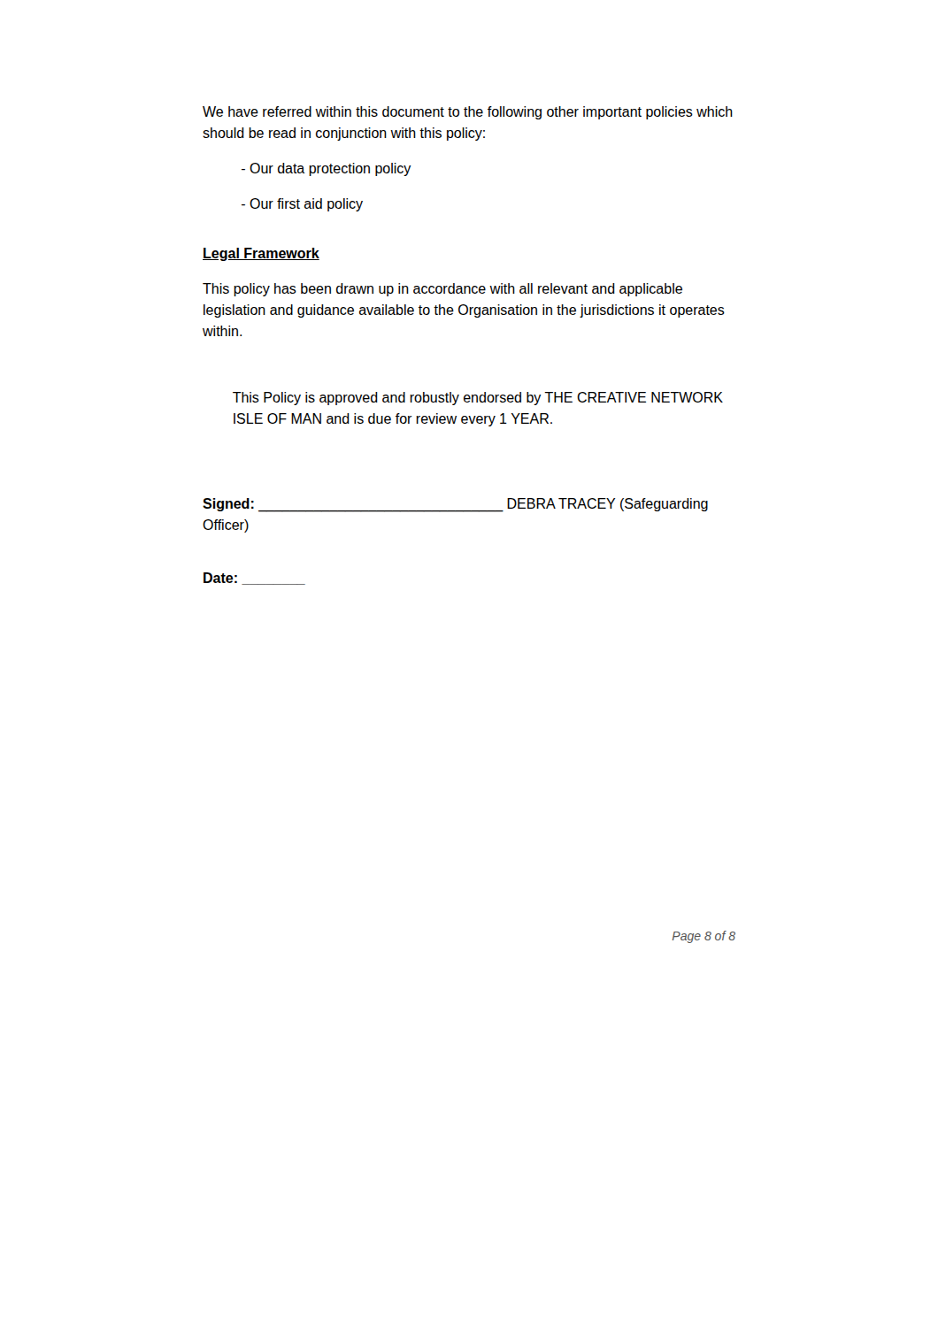We have referred within this document to the following other important policies which should be read in conjunction with this policy:
- Our data protection policy
- Our first aid policy
Legal Framework
This policy has been drawn up in accordance with all relevant and applicable legislation and guidance available to the Organisation in the jurisdictions it operates within.
This Policy is approved and robustly endorsed by THE CREATIVE NETWORK ISLE OF MAN and is due for review every 1 YEAR.
Signed: _______________________________ DEBRA TRACEY (Safeguarding Officer)
Date: ________
Page 8 of 8